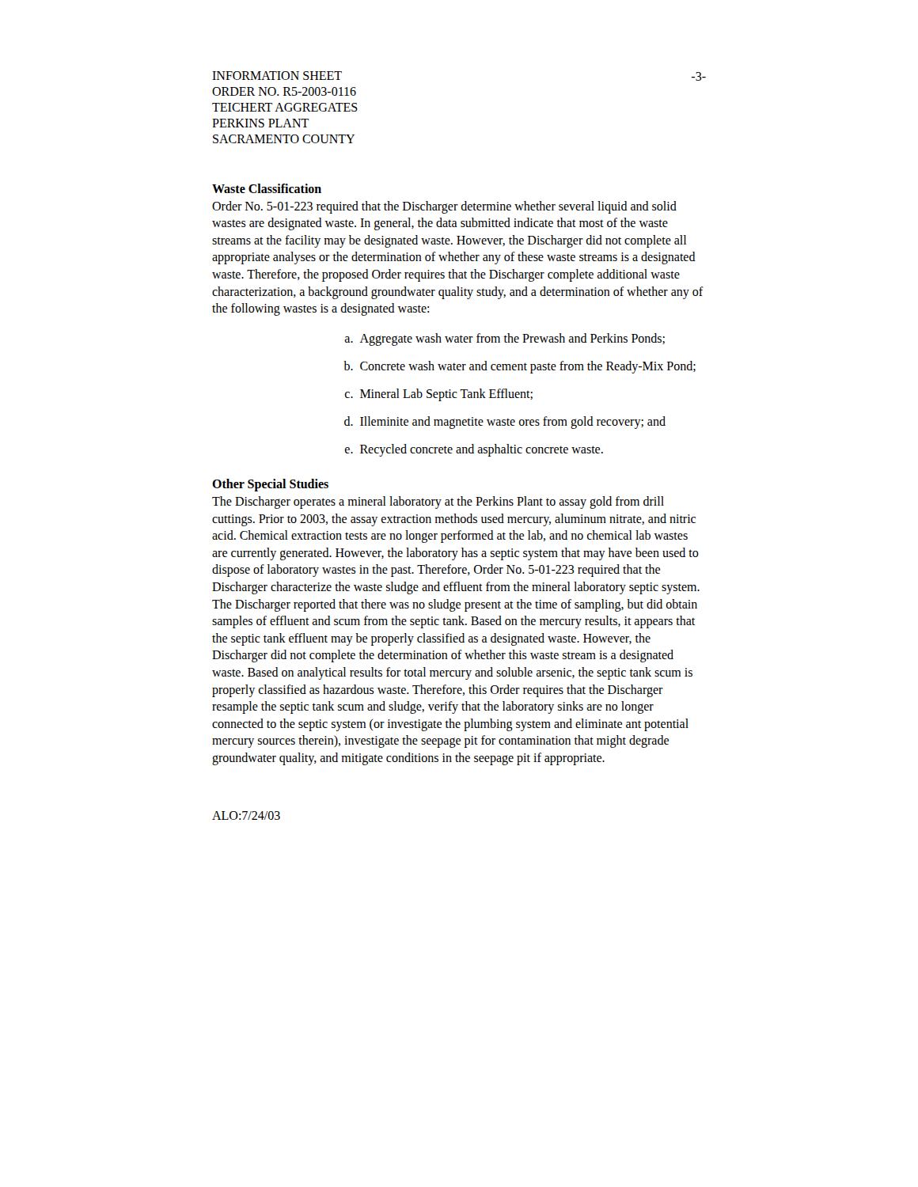-3-
INFORMATION SHEET
ORDER NO. R5-2003-0116
TEICHERT AGGREGATES
PERKINS PLANT
SACRAMENTO COUNTY
Waste Classification
Order No. 5-01-223 required that the Discharger determine whether several liquid and solid wastes are designated waste. In general, the data submitted indicate that most of the waste streams at the facility may be designated waste. However, the Discharger did not complete all appropriate analyses or the determination of whether any of these waste streams is a designated waste. Therefore, the proposed Order requires that the Discharger complete additional waste characterization, a background groundwater quality study, and a determination of whether any of the following wastes is a designated waste:
Aggregate wash water from the Prewash and Perkins Ponds;
Concrete wash water and cement paste from the Ready-Mix Pond;
Mineral Lab Septic Tank Effluent;
Illeminite and magnetite waste ores from gold recovery; and
Recycled concrete and asphaltic concrete waste.
Other Special Studies
The Discharger operates a mineral laboratory at the Perkins Plant to assay gold from drill cuttings. Prior to 2003, the assay extraction methods used mercury, aluminum nitrate, and nitric acid. Chemical extraction tests are no longer performed at the lab, and no chemical lab wastes are currently generated. However, the laboratory has a septic system that may have been used to dispose of laboratory wastes in the past. Therefore, Order No. 5-01-223 required that the Discharger characterize the waste sludge and effluent from the mineral laboratory septic system. The Discharger reported that there was no sludge present at the time of sampling, but did obtain samples of effluent and scum from the septic tank. Based on the mercury results, it appears that the septic tank effluent may be properly classified as a designated waste. However, the Discharger did not complete the determination of whether this waste stream is a designated waste. Based on analytical results for total mercury and soluble arsenic, the septic tank scum is properly classified as hazardous waste. Therefore, this Order requires that the Discharger resample the septic tank scum and sludge, verify that the laboratory sinks are no longer connected to the septic system (or investigate the plumbing system and eliminate ant potential mercury sources therein), investigate the seepage pit for contamination that might degrade groundwater quality, and mitigate conditions in the seepage pit if appropriate.
ALO:7/24/03